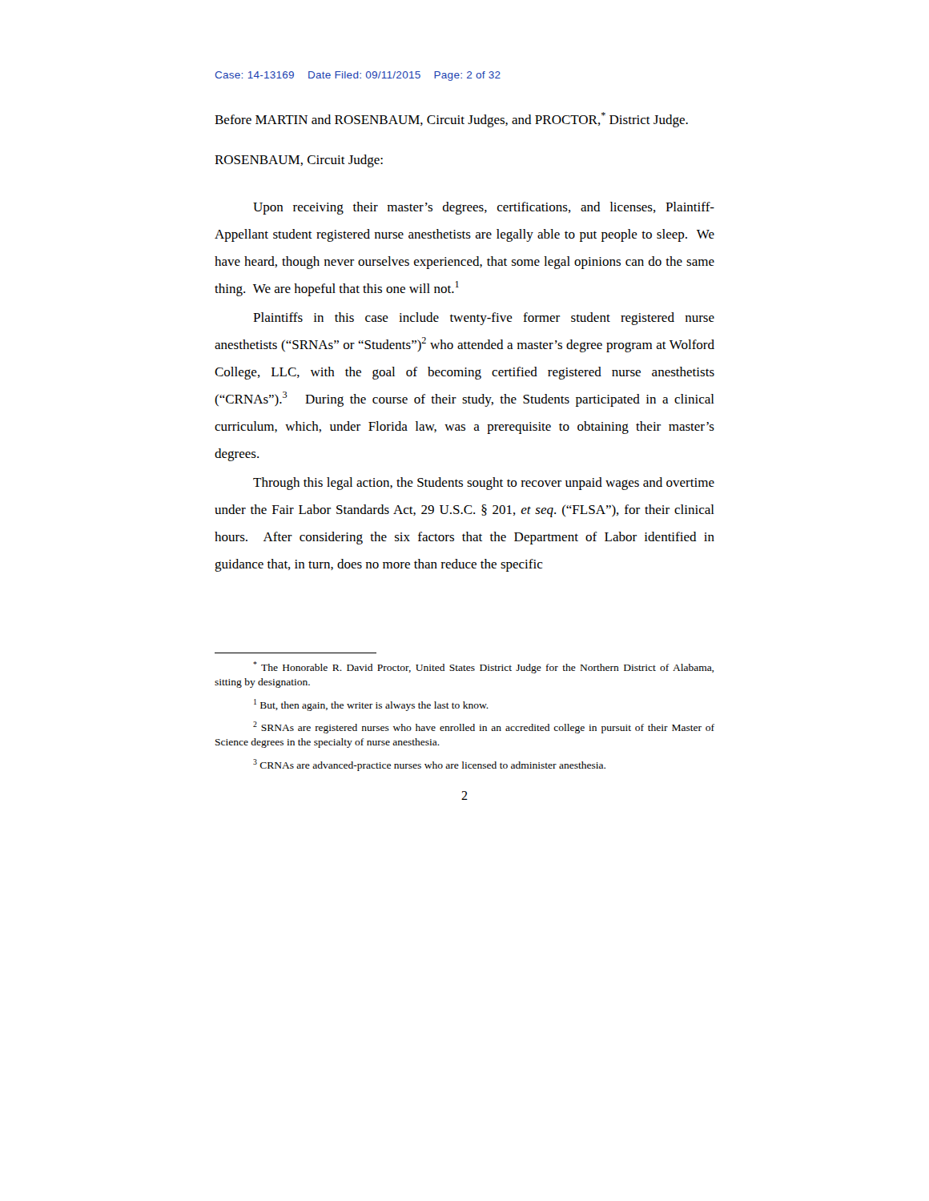Case: 14-13169 Date Filed: 09/11/2015 Page: 2 of 32
Before MARTIN and ROSENBAUM, Circuit Judges, and PROCTOR,* District Judge.
ROSENBAUM, Circuit Judge:
Upon receiving their master’s degrees, certifications, and licenses, Plaintiff-Appellant student registered nurse anesthetists are legally able to put people to sleep. We have heard, though never ourselves experienced, that some legal opinions can do the same thing. We are hopeful that this one will not.1
Plaintiffs in this case include twenty-five former student registered nurse anesthetists (“SRNAs” or “Students”)2 who attended a master’s degree program at Wolford College, LLC, with the goal of becoming certified registered nurse anesthetists (“CRNAs”).3 During the course of their study, the Students participated in a clinical curriculum, which, under Florida law, was a prerequisite to obtaining their master’s degrees.
Through this legal action, the Students sought to recover unpaid wages and overtime under the Fair Labor Standards Act, 29 U.S.C. § 201, et seq. (“FLSA”), for their clinical hours. After considering the six factors that the Department of Labor identified in guidance that, in turn, does no more than reduce the specific
* The Honorable R. David Proctor, United States District Judge for the Northern District of Alabama, sitting by designation.
1 But, then again, the writer is always the last to know.
2 SRNAs are registered nurses who have enrolled in an accredited college in pursuit of their Master of Science degrees in the specialty of nurse anesthesia.
3 CRNAs are advanced-practice nurses who are licensed to administer anesthesia.
2